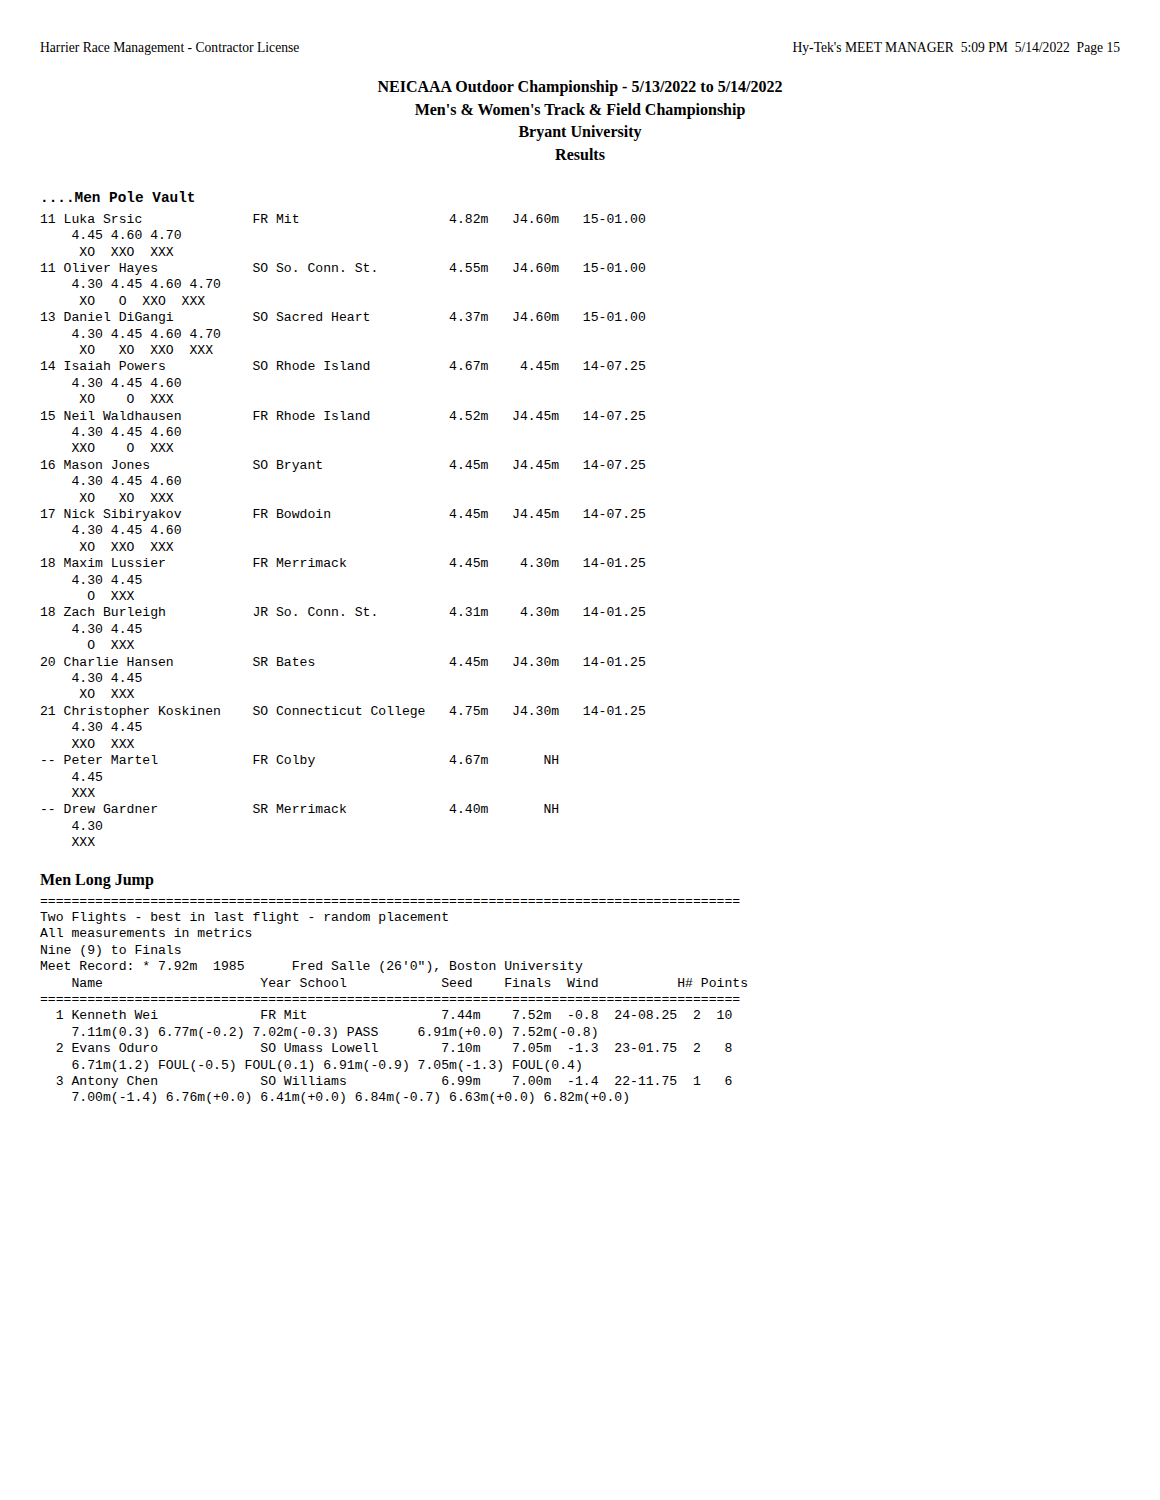Harrier Race Management - Contractor License Hy-Tek's MEET MANAGER 5:09 PM 5/14/2022 Page 15
NEICAAA Outdoor Championship - 5/13/2022 to 5/14/2022 Men's & Women's Track & Field Championship Bryant University Results
....Men Pole Vault
11 Luka Srsic              FR Mit                   4.82m   J4.60m   15-01.00
    4.45 4.60 4.70
     XO  XXO  XXX
11 Oliver Hayes            SO So. Conn. St.         4.55m   J4.60m   15-01.00
    4.30 4.45 4.60 4.70
     XO   O  XXO  XXX
13 Daniel DiGangi          SO Sacred Heart          4.37m   J4.60m   15-01.00
    4.30 4.45 4.60 4.70
     XO   XO  XXO  XXX
14 Isaiah Powers           SO Rhode Island          4.67m    4.45m   14-07.25
    4.30 4.45 4.60
     XO    O  XXX
15 Neil Waldhausen         FR Rhode Island          4.52m   J4.45m   14-07.25
    4.30 4.45 4.60
    XXO    O  XXX
16 Mason Jones             SO Bryant                4.45m   J4.45m   14-07.25
    4.30 4.45 4.60
     XO   XO  XXX
17 Nick Sibiryakov         FR Bowdoin               4.45m   J4.45m   14-07.25
    4.30 4.45 4.60
     XO  XXO  XXX
18 Maxim Lussier           FR Merrimack             4.45m    4.30m   14-01.25
    4.30 4.45
      O  XXX
18 Zach Burleigh           JR So. Conn. St.         4.31m    4.30m   14-01.25
    4.30 4.45
      O  XXX
20 Charlie Hansen          SR Bates                 4.45m   J4.30m   14-01.25
    4.30 4.45
     XO  XXX
21 Christopher Koskinen    SO Connecticut College   4.75m   J4.30m   14-01.25
    4.30 4.45
    XXO  XXX
-- Peter Martel            FR Colby                 4.67m       NH
    4.45
    XXX
-- Drew Gardner            SR Merrimack             4.40m       NH
    4.30
    XXX
Men Long Jump
=========================================================================================
Two Flights - best in last flight - random placement
All measurements in metrics
Nine (9) to Finals
Meet Record: * 7.92m  1985      Fred Salle (26'0"), Boston University
    Name                    Year School            Seed    Finals  Wind          H# Points
=========================================================================================
  1 Kenneth Wei             FR Mit                 7.44m    7.52m  -0.8  24-08.25  2  10
    7.11m(0.3) 6.77m(-0.2) 7.02m(-0.3) PASS     6.91m(+0.0) 7.52m(-0.8)
  2 Evans Oduro             SO Umass Lowell        7.10m    7.05m  -1.3  23-01.75  2   8
    6.71m(1.2) FOUL(-0.5) FOUL(0.1) 6.91m(-0.9) 7.05m(-1.3) FOUL(0.4)
  3 Antony Chen             SO Williams            6.99m    7.00m  -1.4  22-11.75  1   6
    7.00m(-1.4) 6.76m(+0.0) 6.41m(+0.0) 6.84m(-0.7) 6.63m(+0.0) 6.82m(+0.0)